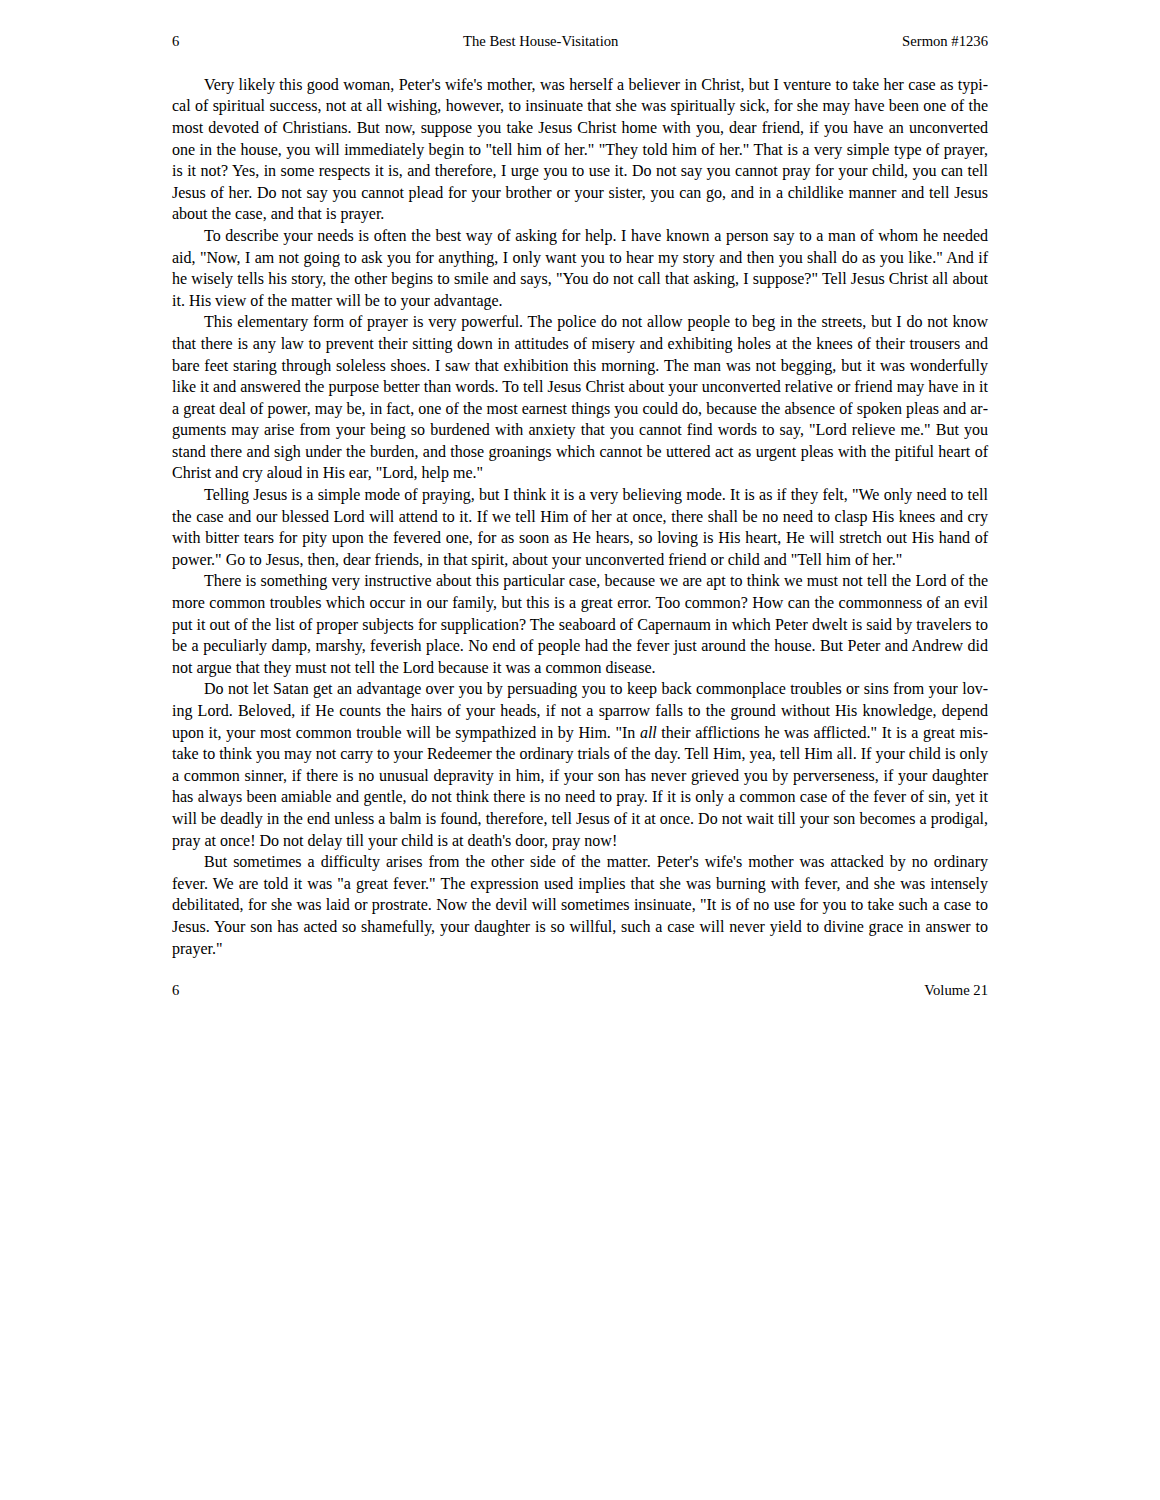6 The Best House-Visitation Sermon #1236
Very likely this good woman, Peter's wife's mother, was herself a believer in Christ, but I venture to take her case as typical of spiritual success, not at all wishing, however, to insinuate that she was spiritually sick, for she may have been one of the most devoted of Christians. But now, suppose you take Jesus Christ home with you, dear friend, if you have an unconverted one in the house, you will immediately begin to "tell him of her." "They told him of her." That is a very simple type of prayer, is it not? Yes, in some respects it is, and therefore, I urge you to use it. Do not say you cannot pray for your child, you can tell Jesus of her. Do not say you cannot plead for your brother or your sister, you can go, and in a childlike manner and tell Jesus about the case, and that is prayer.
To describe your needs is often the best way of asking for help. I have known a person say to a man of whom he needed aid, "Now, I am not going to ask you for anything, I only want you to hear my story and then you shall do as you like." And if he wisely tells his story, the other begins to smile and says, "You do not call that asking, I suppose?" Tell Jesus Christ all about it. His view of the matter will be to your advantage.
This elementary form of prayer is very powerful. The police do not allow people to beg in the streets, but I do not know that there is any law to prevent their sitting down in attitudes of misery and exhibiting holes at the knees of their trousers and bare feet staring through soleless shoes. I saw that exhibition this morning. The man was not begging, but it was wonderfully like it and answered the purpose better than words. To tell Jesus Christ about your unconverted relative or friend may have in it a great deal of power, may be, in fact, one of the most earnest things you could do, because the absence of spoken pleas and arguments may arise from your being so burdened with anxiety that you cannot find words to say, "Lord relieve me." But you stand there and sigh under the burden, and those groanings which cannot be uttered act as urgent pleas with the pitiful heart of Christ and cry aloud in His ear, "Lord, help me."
Telling Jesus is a simple mode of praying, but I think it is a very believing mode. It is as if they felt, "We only need to tell the case and our blessed Lord will attend to it. If we tell Him of her at once, there shall be no need to clasp His knees and cry with bitter tears for pity upon the fevered one, for as soon as He hears, so loving is His heart, He will stretch out His hand of power." Go to Jesus, then, dear friends, in that spirit, about your unconverted friend or child and "Tell him of her."
There is something very instructive about this particular case, because we are apt to think we must not tell the Lord of the more common troubles which occur in our family, but this is a great error. Too common? How can the commonness of an evil put it out of the list of proper subjects for supplication? The seaboard of Capernaum in which Peter dwelt is said by travelers to be a peculiarly damp, marshy, feverish place. No end of people had the fever just around the house. But Peter and Andrew did not argue that they must not tell the Lord because it was a common disease.
Do not let Satan get an advantage over you by persuading you to keep back commonplace troubles or sins from your loving Lord. Beloved, if He counts the hairs of your heads, if not a sparrow falls to the ground without His knowledge, depend upon it, your most common trouble will be sympathized in by Him. "In all their afflictions he was afflicted." It is a great mistake to think you may not carry to your Redeemer the ordinary trials of the day. Tell Him, yea, tell Him all. If your child is only a common sinner, if there is no unusual depravity in him, if your son has never grieved you by perverseness, if your daughter has always been amiable and gentle, do not think there is no need to pray. If it is only a common case of the fever of sin, yet it will be deadly in the end unless a balm is found, therefore, tell Jesus of it at once. Do not wait till your son becomes a prodigal, pray at once! Do not delay till your child is at death's door, pray now!
But sometimes a difficulty arises from the other side of the matter. Peter's wife's mother was attacked by no ordinary fever. We are told it was "a great fever." The expression used implies that she was burning with fever, and she was intensely debilitated, for she was laid or prostrate. Now the devil will sometimes insinuate, "It is of no use for you to take such a case to Jesus. Your son has acted so shamefully, your daughter is so willful, such a case will never yield to divine grace in answer to prayer."
6 Volume 21